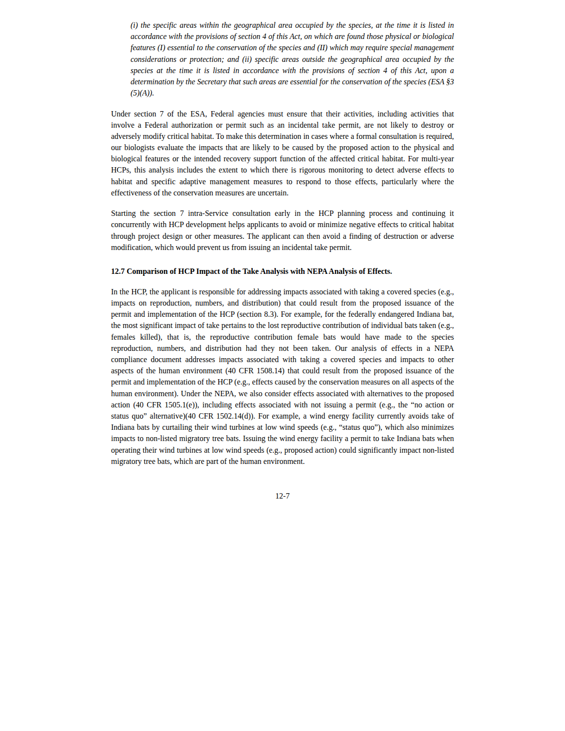(i) the specific areas within the geographical area occupied by the species, at the time it is listed in accordance with the provisions of section 4 of this Act, on which are found those physical or biological features (I) essential to the conservation of the species and (II) which may require special management considerations or protection; and (ii) specific areas outside the geographical area occupied by the species at the time it is listed in accordance with the provisions of section 4 of this Act, upon a determination by the Secretary that such areas are essential for the conservation of the species (ESA §3 (5)(A)).
Under section 7 of the ESA, Federal agencies must ensure that their activities, including activities that involve a Federal authorization or permit such as an incidental take permit, are not likely to destroy or adversely modify critical habitat. To make this determination in cases where a formal consultation is required, our biologists evaluate the impacts that are likely to be caused by the proposed action to the physical and biological features or the intended recovery support function of the affected critical habitat. For multi-year HCPs, this analysis includes the extent to which there is rigorous monitoring to detect adverse effects to habitat and specific adaptive management measures to respond to those effects, particularly where the effectiveness of the conservation measures are uncertain.
Starting the section 7 intra-Service consultation early in the HCP planning process and continuing it concurrently with HCP development helps applicants to avoid or minimize negative effects to critical habitat through project design or other measures. The applicant can then avoid a finding of destruction or adverse modification, which would prevent us from issuing an incidental take permit.
12.7 Comparison of HCP Impact of the Take Analysis with NEPA Analysis of Effects.
In the HCP, the applicant is responsible for addressing impacts associated with taking a covered species (e.g., impacts on reproduction, numbers, and distribution) that could result from the proposed issuance of the permit and implementation of the HCP (section 8.3). For example, for the federally endangered Indiana bat, the most significant impact of take pertains to the lost reproductive contribution of individual bats taken (e.g., females killed), that is, the reproductive contribution female bats would have made to the species reproduction, numbers, and distribution had they not been taken. Our analysis of effects in a NEPA compliance document addresses impacts associated with taking a covered species and impacts to other aspects of the human environment (40 CFR 1508.14) that could result from the proposed issuance of the permit and implementation of the HCP (e.g., effects caused by the conservation measures on all aspects of the human environment). Under the NEPA, we also consider effects associated with alternatives to the proposed action (40 CFR 1505.1(e)), including effects associated with not issuing a permit (e.g., the “no action or status quo” alternative)(40 CFR 1502.14(d)). For example, a wind energy facility currently avoids take of Indiana bats by curtailing their wind turbines at low wind speeds (e.g., “status quo”), which also minimizes impacts to non-listed migratory tree bats. Issuing the wind energy facility a permit to take Indiana bats when operating their wind turbines at low wind speeds (e.g., proposed action) could significantly impact non-listed migratory tree bats, which are part of the human environment.
12-7